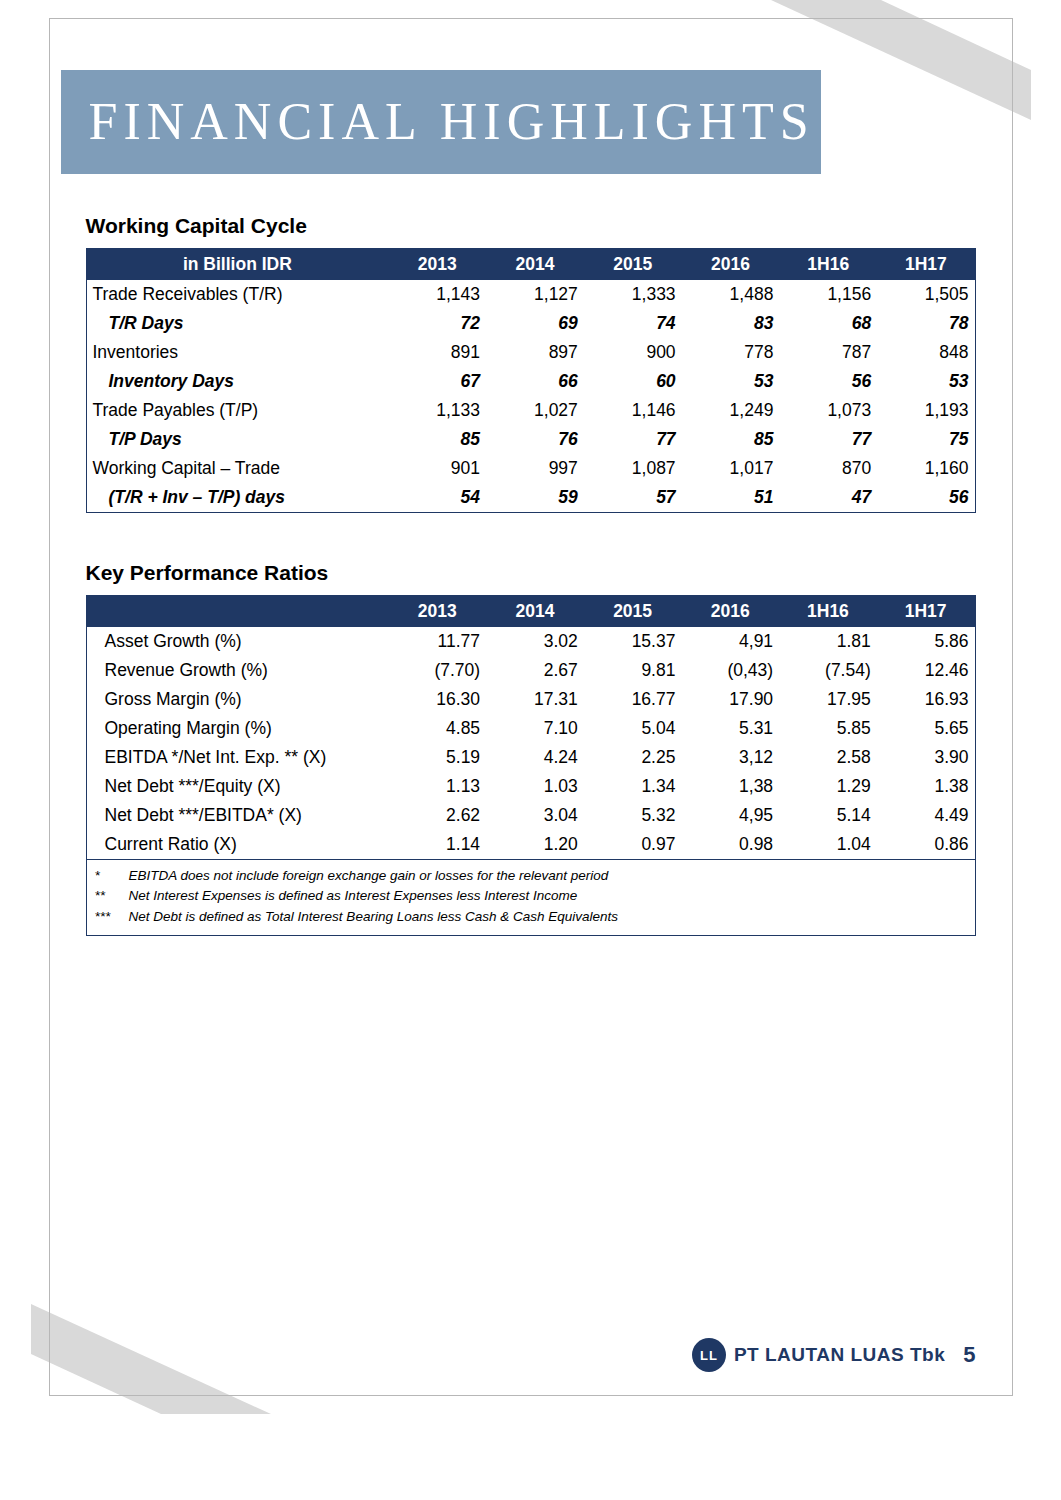FINANCIAL HIGHLIGHTS
Working Capital Cycle
| in Billion IDR | 2013 | 2014 | 2015 | 2016 | 1H16 | 1H17 |
| --- | --- | --- | --- | --- | --- | --- |
| Trade Receivables (T/R) | 1,143 | 1,127 | 1,333 | 1,488 | 1,156 | 1,505 |
| T/R Days | 72 | 69 | 74 | 83 | 68 | 78 |
| Inventories | 891 | 897 | 900 | 778 | 787 | 848 |
| Inventory Days | 67 | 66 | 60 | 53 | 56 | 53 |
| Trade Payables (T/P) | 1,133 | 1,027 | 1,146 | 1,249 | 1,073 | 1,193 |
| T/P Days | 85 | 76 | 77 | 85 | 77 | 75 |
| Working Capital – Trade | 901 | 997 | 1,087 | 1,017 | 870 | 1,160 |
| (T/R + Inv – T/P) days | 54 | 59 | 57 | 51 | 47 | 56 |
Key Performance Ratios
| | 2013 | 2014 | 2015 | 2016 | 1H16 | 1H17 |
| --- | --- | --- | --- | --- | --- | --- |
| Asset Growth (%) | 11.77 | 3.02 | 15.37 | 4,91 | 1.81 | 5.86 |
| Revenue Growth (%) | (7.70) | 2.67 | 9.81 | (0,43) | (7.54) | 12.46 |
| Gross Margin (%) | 16.30 | 17.31 | 16.77 | 17.90 | 17.95 | 16.93 |
| Operating Margin (%) | 4.85 | 7.10 | 5.04 | 5.31 | 5.85 | 5.65 |
| EBITDA */Net Int. Exp. ** (X) | 5.19 | 4.24 | 2.25 | 3,12 | 2.58 | 3.90 |
| Net Debt ***/Equity (X) | 1.13 | 1.03 | 1.34 | 1,38 | 1.29 | 1.38 |
| Net Debt ***/EBITDA* (X) | 2.62 | 3.04 | 5.32 | 4,95 | 5.14 | 4.49 |
| Current Ratio (X) | 1.14 | 1.20 | 0.97 | 0.98 | 1.04 | 0.86 |
*EBITDA does not include foreign exchange gain or losses for the relevant period
**Net Interest Expenses is defined as Interest Expenses less Interest Income
***Net Debt is defined as Total Interest Bearing Loans less Cash & Cash Equivalents
LL
PT LAUTAN LUAS Tbk
5